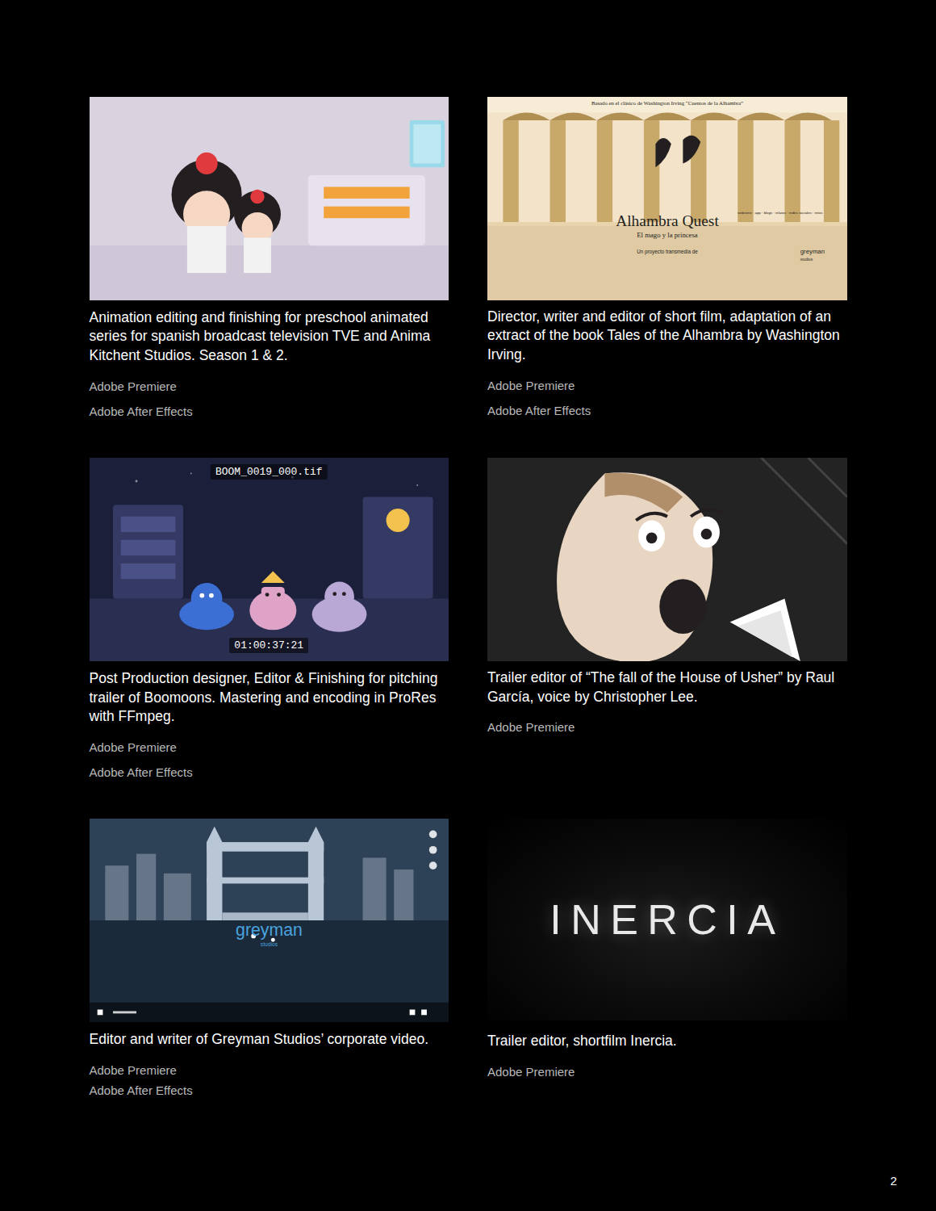Animation editing and finishing for preschool animated series for spanish broadcast television TVE and Anima Kitchent Studios. Season 1 & 2.
Adobe Premiere
Adobe After Effects
Director, writer and editor of short film, adaptation of an extract of the book Tales of the Alhambra by Washington Irving.
Adobe Premiere
Adobe After Effects
BOOM_0019_000.tif 01:00:37:21
Post Production designer, Editor & Finishing for pitching trailer of Boomoons. Mastering and encoding in ProRes with FFmpeg.
Adobe Premiere
Adobe After Effects
Trailer editor of “The fall of the House of Usher” by Raul García, voice by Christopher Lee.
Adobe Premiere
Editor and writer of Greyman Studios’ corporate video.
Adobe Premiere
Adobe After Effects
INERCIA
Trailer editor, shortfilm Inercia.
Adobe Premiere
2